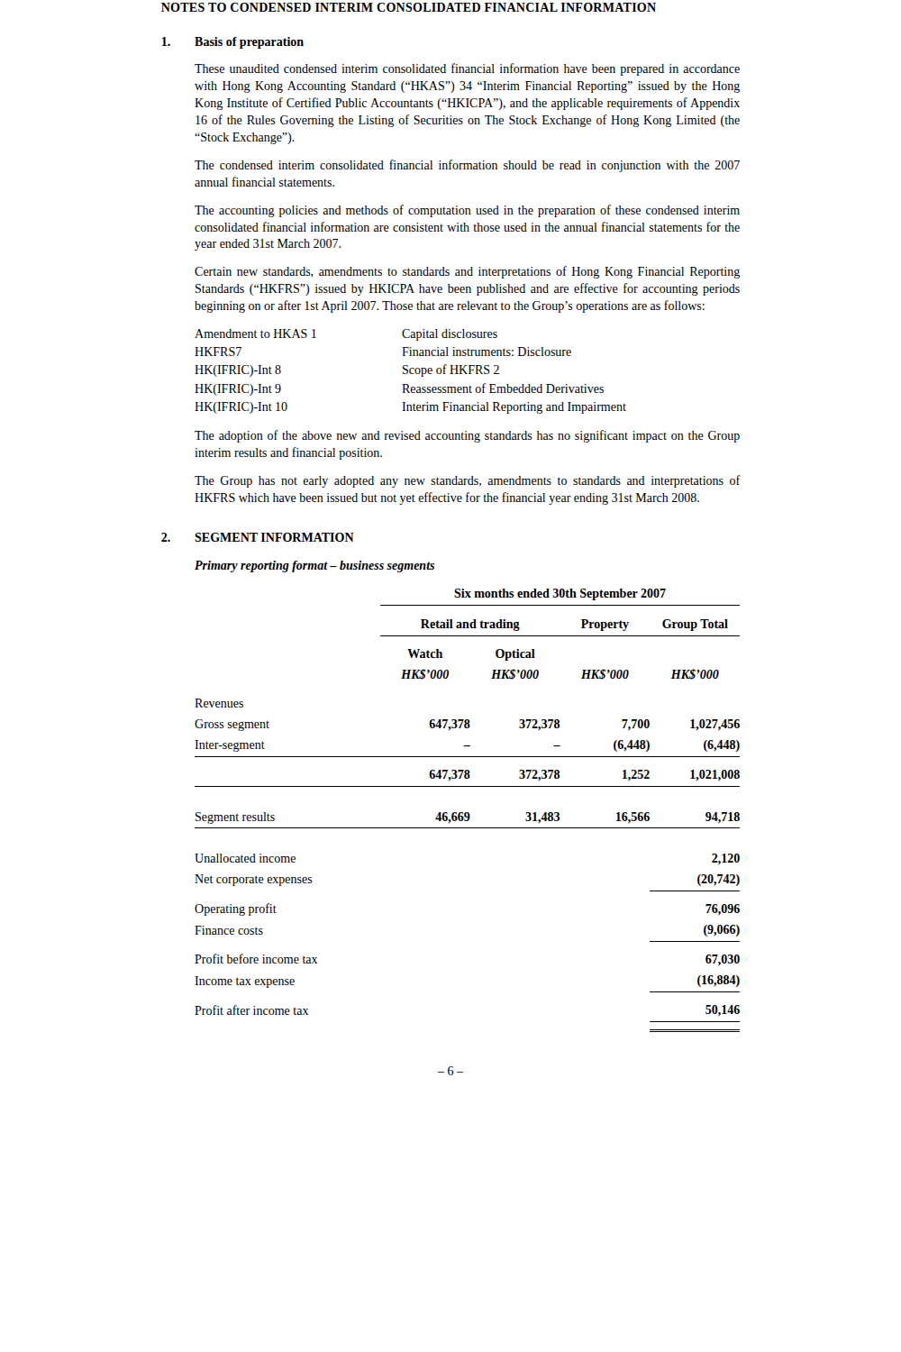Notes to Condensed Interim Consolidated Financial Information
1.
Basis of preparation
These unaudited condensed interim consolidated financial information have been prepared in accordance with Hong Kong Accounting Standard (“HKAS”) 34 “Interim Financial Reporting” issued by the Hong Kong Institute of Certified Public Accountants (“HKICPA”), and the applicable requirements of Appendix 16 of the Rules Governing the Listing of Securities on The Stock Exchange of Hong Kong Limited (the “Stock Exchange”).
The condensed interim consolidated financial information should be read in conjunction with the 2007 annual financial statements.
The accounting policies and methods of computation used in the preparation of these condensed interim consolidated financial information are consistent with those used in the annual financial statements for the year ended 31st March 2007.
Certain new standards, amendments to standards and interpretations of Hong Kong Financial Reporting Standards (“HKFRS”) issued by HKICPA have been published and are effective for accounting periods beginning on or after 1st April 2007. Those that are relevant to the Group’s operations are as follows:
| Amendment to HKAS 1 | Capital disclosures |
| HKFRS7 | Financial instruments: Disclosure |
| HK(IFRIC)-Int 8 | Scope of HKFRS 2 |
| HK(IFRIC)-Int 9 | Reassessment of Embedded Derivatives |
| HK(IFRIC)-Int 10 | Interim Financial Reporting and Impairment |
The adoption of the above new and revised accounting standards has no significant impact on the Group interim results and financial position.
The Group has not early adopted any new standards, amendments to standards and interpretations of HKFRS which have been issued but not yet effective for the financial year ending 31st March 2008.
2.
Segment information
Primary reporting format – business segments
| | Six months ended 30th September 2007 |
| | Retail and trading | Property | Group Total |
| | Watch | Optical | | |
| | HK$’000 | HK$’000 | HK$’000 | HK$’000 |
| Revenues | | | | |
| Gross segment | 647,378 | 372,378 | 7,700 | 1,027,456 |
| Inter-segment | – | – | (6,448) | (6,448) |
| | 647,378 | 372,378 | 1,252 | 1,021,008 |
| Segment results | 46,669 | 31,483 | 16,566 | 94,718 |
| Unallocated income | | | | 2,120 |
| Net corporate expenses | | | | (20,742) |
| Operating profit | | | | 76,096 |
| Finance costs | | | | (9,066) |
| Profit before income tax | | | | 67,030 |
| Income tax expense | | | | (16,884) |
| Profit after income tax | | | | 50,146 |
– 6 –